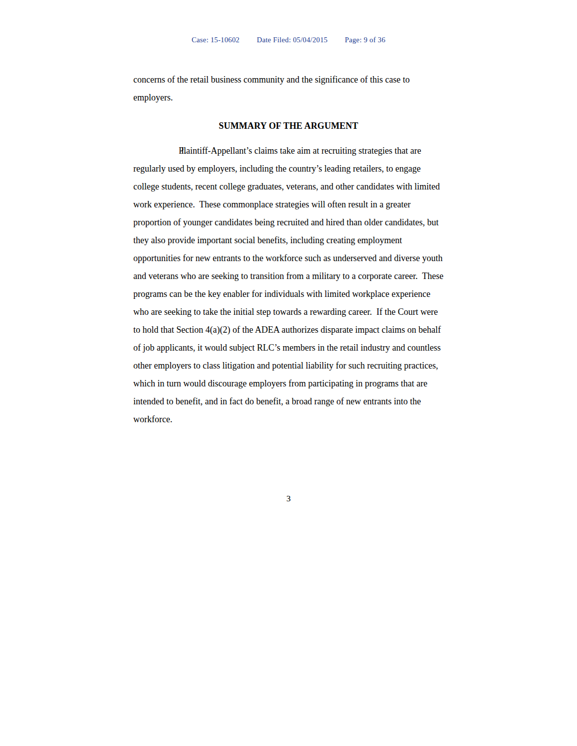Case: 15-10602 Date Filed: 05/04/2015 Page: 9 of 36
concerns of the retail business community and the significance of this case to employers.
SUMMARY OF THE ARGUMENT
I. Plaintiff-Appellant’s claims take aim at recruiting strategies that are regularly used by employers, including the country’s leading retailers, to engage college students, recent college graduates, veterans, and other candidates with limited work experience. These commonplace strategies will often result in a greater proportion of younger candidates being recruited and hired than older candidates, but they also provide important social benefits, including creating employment opportunities for new entrants to the workforce such as underserved and diverse youth and veterans who are seeking to transition from a military to a corporate career. These programs can be the key enabler for individuals with limited workplace experience who are seeking to take the initial step towards a rewarding career. If the Court were to hold that Section 4(a)(2) of the ADEA authorizes disparate impact claims on behalf of job applicants, it would subject RLC’s members in the retail industry and countless other employers to class litigation and potential liability for such recruiting practices, which in turn would discourage employers from participating in programs that are intended to benefit, and in fact do benefit, a broad range of new entrants into the workforce.
3